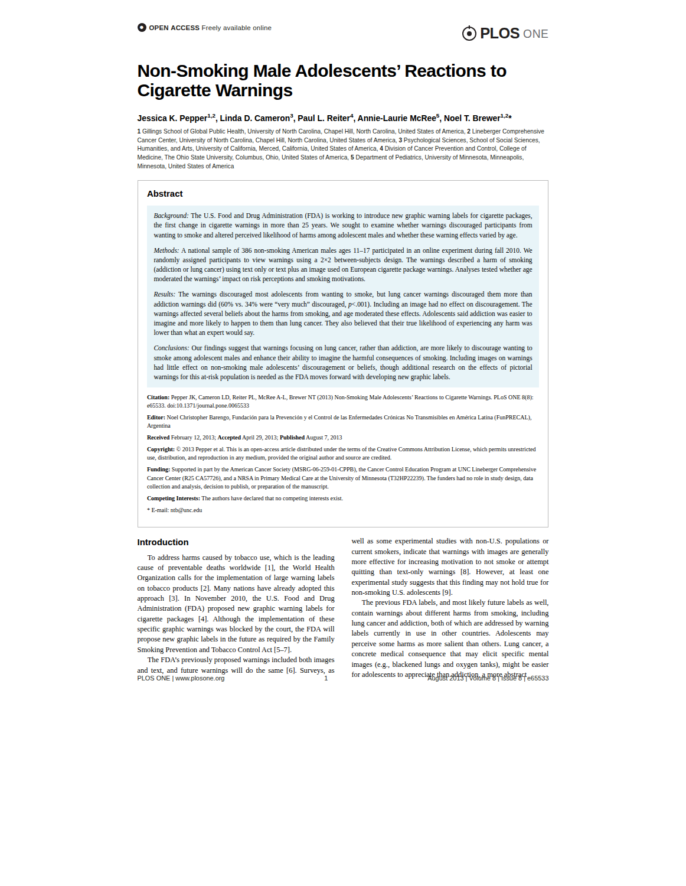● OPEN ACCESS Freely available online
PLOS ONE
Non-Smoking Male Adolescents’ Reactions to Cigarette Warnings
Jessica K. Pepper1,2, Linda D. Cameron3, Paul L. Reiter4, Annie-Laurie McRee5, Noel T. Brewer1,2*
1 Gillings School of Global Public Health, University of North Carolina, Chapel Hill, North Carolina, United States of America, 2 Lineberger Comprehensive Cancer Center, University of North Carolina, Chapel Hill, North Carolina, United States of America, 3 Psychological Sciences, School of Social Sciences, Humanities, and Arts, University of California, Merced, California, United States of America, 4 Division of Cancer Prevention and Control, College of Medicine, The Ohio State University, Columbus, Ohio, United States of America, 5 Department of Pediatrics, University of Minnesota, Minneapolis, Minnesota, United States of America
Abstract
Background: The U.S. Food and Drug Administration (FDA) is working to introduce new graphic warning labels for cigarette packages, the first change in cigarette warnings in more than 25 years. We sought to examine whether warnings discouraged participants from wanting to smoke and altered perceived likelihood of harms among adolescent males and whether these warning effects varied by age.
Methods: A national sample of 386 non-smoking American males ages 11–17 participated in an online experiment during fall 2010. We randomly assigned participants to view warnings using a 2×2 between-subjects design. The warnings described a harm of smoking (addiction or lung cancer) using text only or text plus an image used on European cigarette package warnings. Analyses tested whether age moderated the warnings’ impact on risk perceptions and smoking motivations.
Results: The warnings discouraged most adolescents from wanting to smoke, but lung cancer warnings discouraged them more than addiction warnings did (60% vs. 34% were “very much” discouraged, p<.001). Including an image had no effect on discouragement. The warnings affected several beliefs about the harms from smoking, and age moderated these effects. Adolescents said addiction was easier to imagine and more likely to happen to them than lung cancer. They also believed that their true likelihood of experiencing any harm was lower than what an expert would say.
Conclusions: Our findings suggest that warnings focusing on lung cancer, rather than addiction, are more likely to discourage wanting to smoke among adolescent males and enhance their ability to imagine the harmful consequences of smoking. Including images on warnings had little effect on non-smoking male adolescents’ discouragement or beliefs, though additional research on the effects of pictorial warnings for this at-risk population is needed as the FDA moves forward with developing new graphic labels.
Citation: Pepper JK, Cameron LD, Reiter PL, McRee A-L, Brewer NT (2013) Non-Smoking Male Adolescents’ Reactions to Cigarette Warnings. PLoS ONE 8(8): e65533. doi:10.1371/journal.pone.0065533
Editor: Noel Christopher Barengo, Fundación para la Prevención y el Control de las Enfermedades Crónicas No Transmisibles en América Latina (FunPRECAL), Argentina
Received February 12, 2013; Accepted April 29, 2013; Published August 7, 2013
Copyright: © 2013 Pepper et al. This is an open-access article distributed under the terms of the Creative Commons Attribution License, which permits unrestricted use, distribution, and reproduction in any medium, provided the original author and source are credited.
Funding: Supported in part by the American Cancer Society (MSRG-06-259-01-CPPB), the Cancer Control Education Program at UNC Lineberger Comprehensive Cancer Center (R25 CA57726), and a NRSA in Primary Medical Care at the University of Minnesota (T32HP22239). The funders had no role in study design, data collection and analysis, decision to publish, or preparation of the manuscript.
Competing Interests: The authors have declared that no competing interests exist.
* E-mail: ntb@unc.edu
Introduction
To address harms caused by tobacco use, which is the leading cause of preventable deaths worldwide [1], the World Health Organization calls for the implementation of large warning labels on tobacco products [2]. Many nations have already adopted this approach [3]. In November 2010, the U.S. Food and Drug Administration (FDA) proposed new graphic warning labels for cigarette packages [4]. Although the implementation of these specific graphic warnings was blocked by the court, the FDA will propose new graphic labels in the future as required by the Family Smoking Prevention and Tobacco Control Act [5–7].
The FDA’s previously proposed warnings included both images and text, and future warnings will do the same [6]. Surveys, as well as some experimental studies with non-U.S. populations or current smokers, indicate that warnings with images are generally more effective for increasing motivation to not smoke or attempt quitting than text-only warnings [8]. However, at least one experimental study suggests that this finding may not hold true for non-smoking U.S. adolescents [9].
The previous FDA labels, and most likely future labels as well, contain warnings about different harms from smoking, including lung cancer and addiction, both of which are addressed by warning labels currently in use in other countries. Adolescents may perceive some harms as more salient than others. Lung cancer, a concrete medical consequence that may elicit specific mental images (e.g., blackened lungs and oxygen tanks), might be easier for adolescents to appreciate than addiction, a more abstract
PLOS ONE | www.plosone.org
1
August 2013 | Volume 8 | Issue 8 | e65533